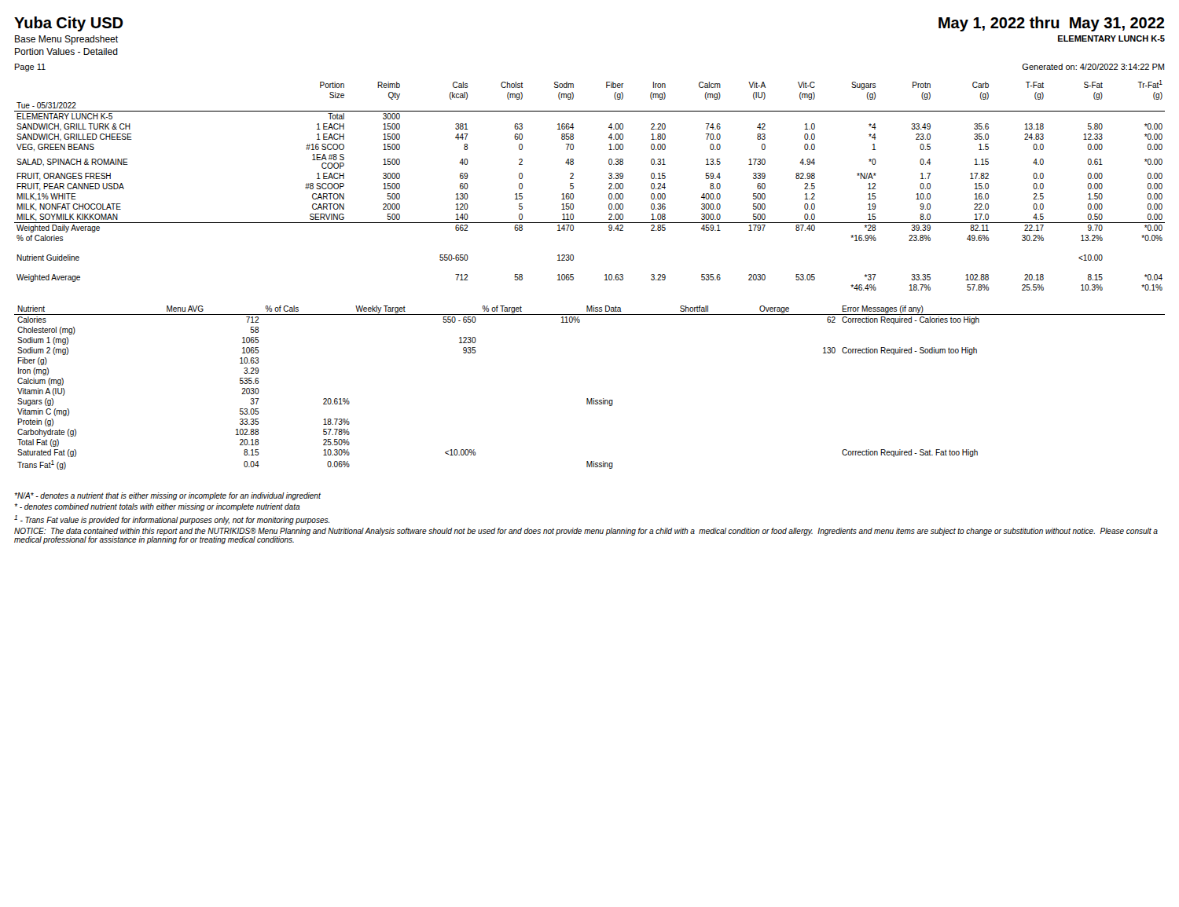Yuba City USD May 1, 2022 thru May 31, 2022
Base Menu Spreadsheet ELEMENTARY LUNCH K-5
Portion Values - Detailed
Page 11 Generated on: 4/20/2022 3:14:22 PM
| | Portion | Reimb | Cals | Cholst | Sodm | Fiber | Iron | Calcm | Vit-A | Vit-C | Sugars | Protn | Carb | T-Fat | S-Fat | Tr-Fat 1 |
| --- | --- | --- | --- | --- | --- | --- | --- | --- | --- | --- | --- | --- | --- | --- | --- | --- |
| | Size | Qty | (kcal) | (mg) | (mg) | (g) | (mg) | (mg) | (IU) | (mg) | (g) | (g) | (g) | (g) | (g) | (g) |
| Tue - 05/31/2022 | |
| ELEMENTARY LUNCH K-5 | Total | 3000 | | | | | | | | | | | | | | |
| SANDWICH, GRILL TURK & CH | 1 EACH | 1500 | 381 | 63 | 1664 | 4.00 | 2.20 | 74.6 | 42 | 1.0 | *4 | 33.49 | 35.6 | 13.18 | 5.80 | *0.00 |
| SANDWICH, GRILLED CHEESE | 1 EACH | 1500 | 447 | 60 | 858 | 4.00 | 1.80 | 70.0 | 83 | 0.0 | *4 | 23.0 | 35.0 | 24.83 | 12.33 | *0.00 |
| VEG, GREEN BEANS | #16 SCOO | 1500 | 8 | 0 | 70 | 1.00 | 0.00 | 0.0 | 0 | 0.0 | 1 | 0.5 | 1.5 | 0.0 | 0.00 | 0.00 |
| SALAD, SPINACH & ROMAINE | 1EA #8 S COOP | 1500 | 40 | 2 | 48 | 0.38 | 0.31 | 13.5 | 1730 | 4.94 | *0 | 0.4 | 1.15 | 4.0 | 0.61 | *0.00 |
| FRUIT, ORANGES FRESH | 1 EACH | 3000 | 69 | 0 | 2 | 3.39 | 0.15 | 59.4 | 339 | 82.98 | *N/A* | 1.7 | 17.82 | 0.0 | 0.00 | 0.00 |
| FRUIT, PEAR CANNED USDA | #8 SCOOP | 1500 | 60 | 0 | 5 | 2.00 | 0.24 | 8.0 | 60 | 2.5 | 12 | 0.0 | 15.0 | 0.0 | 0.00 | 0.00 |
| MILK,1% WHITE | CARTON | 500 | 130 | 15 | 160 | 0.00 | 0.00 | 400.0 | 500 | 1.2 | 15 | 10.0 | 16.0 | 2.5 | 1.50 | 0.00 |
| MILK, NONFAT CHOCOLATE | CARTON | 2000 | 120 | 5 | 150 | 0.00 | 0.36 | 300.0 | 500 | 0.0 | 19 | 9.0 | 22.0 | 0.0 | 0.00 | 0.00 |
| MILK, SOYMILK KIKKOMAN | SERVING | 500 | 140 | 0 | 110 | 2.00 | 1.08 | 300.0 | 500 | 0.0 | 15 | 8.0 | 17.0 | 4.5 | 0.50 | 0.00 |
| Weighted Daily Average | | | 662 | 68 | 1470 | 9.42 | 2.85 | 459.1 | 1797 | 87.40 | *28 | 39.39 | 82.11 | 22.17 | 9.70 | *0.00 |
| % of Calories | | | | | | | | | | | *16.9% | 23.8% | 49.6% | 30.2% | 13.2% | *0.0% |
| Nutrient Guideline | | | 550-650 | | 1230 | | | | | | | | | | <10.00 | |
| Weighted Average | | | 712 | 58 | 1065 | 10.63 | 3.29 | 535.6 | 2030 | 53.05 | *37 | 33.35 | 102.88 | 20.18 | 8.15 | *0.04 |
| | | | | | | | | | | | *46.4% | 18.7% | 57.8% | 25.5% | 10.3% | *0.1% |
| Nutrient | Menu AVG | % of Cals | Weekly Target | % of Target | Miss Data | Shortfall | Overage | Error Messages (if any) |
| --- | --- | --- | --- | --- | --- | --- | --- | --- |
| Calories | 712 | | 550 - 650 | 110% | | | 62 | Correction Required - Calories too High |
| Cholesterol (mg) | 58 | | | | | | | |
| Sodium 1 (mg) | 1065 | | 1230 | | | | | |
| Sodium 2 (mg) | 1065 | | 935 | | | | 130 | Correction Required - Sodium too High |
| Fiber (g) | 10.63 | | | | | | | |
| Iron (mg) | 3.29 | | | | | | | |
| Calcium (mg) | 535.6 | | | | | | | |
| Vitamin A (IU) | 2030 | | | | | | | |
| Sugars (g) | 37 | 20.61% | | | Missing | | | |
| Vitamin C (mg) | 53.05 | | | | | | | |
| Protein (g) | 33.35 | 18.73% | | | | | | |
| Carbohydrate (g) | 102.88 | 57.78% | | | | | | |
| Total Fat (g) | 20.18 | 25.50% | | | | | | |
| Saturated Fat (g) | 8.15 | 10.30% | <10.00% | | | | | Correction Required - Sat. Fat too High |
| Trans Fat 1 (g) | 0.04 | 0.06% | | | Missing | | | |
*N/A* - denotes a nutrient that is either missing or incomplete for an individual ingredient
* - denotes combined nutrient totals with either missing or incomplete nutrient data
1 - Trans Fat value is provided for informational purposes only, not for monitoring purposes.
NOTICE: The data contained within this report and the NUTRIKIDS® Menu Planning and Nutritional Analysis software should not be used for and does not provide menu planning for a child with a medical condition or food allergy. Ingredients and menu items are subject to change or substitution without notice. Please consult a medical professional for assistance in planning for or treating medical conditions.